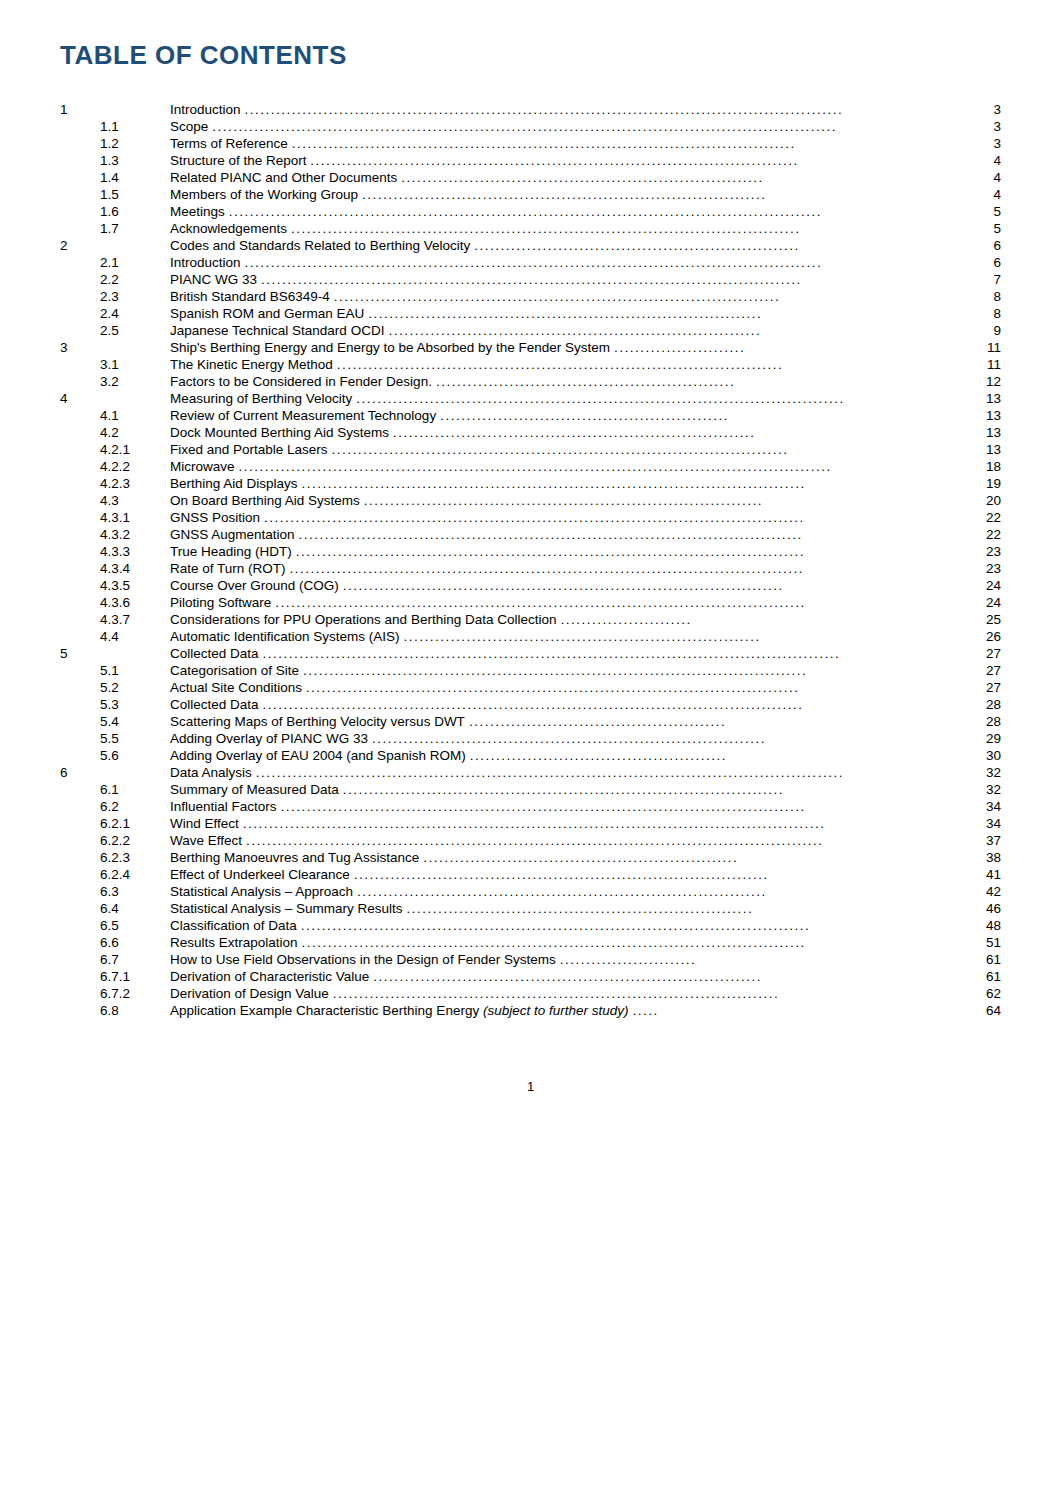TABLE OF CONTENTS
| 1 | | Introduction .................................................................................................................. | 3 |
| | 1.1 | Scope ....................................................................................................................... | 3 |
| | 1.2 | Terms of Reference ................................................................................................ | 3 |
| | 1.3 | Structure of the Report ............................................................................................. | 4 |
| | 1.4 | Related PIANC and Other Documents ..................................................................... | 4 |
| | 1.5 | Members of the Working Group ............................................................................. | 4 |
| | 1.6 | Meetings ................................................................................................................. | 5 |
| | 1.7 | Acknowledgements ................................................................................................. | 5 |
| 2 | | Codes and Standards Related to Berthing Velocity .............................................................. | 6 |
| | 2.1 | Introduction .............................................................................................................. | 6 |
| | 2.2 | PIANC WG 33 ....................................................................................................... | 7 |
| | 2.3 | British Standard BS6349-4 ..................................................................................... | 8 |
| | 2.4 | Spanish ROM and German EAU ........................................................................... | 8 |
| | 2.5 | Japanese Technical Standard OCDI ....................................................................... | 9 |
| 3 | | Ship's Berthing Energy and Energy to be Absorbed by the Fender System ......................... | 11 |
| | 3.1 | The Kinetic Energy Method ..................................................................................... | 11 |
| | 3.2 | Factors to be Considered in Fender Design. ......................................................... | 12 |
| 4 | | Measuring of Berthing Velocity ............................................................................................. | 13 |
| | 4.1 | Review of Current Measurement Technology ....................................................... | 13 |
| | 4.2 | Dock Mounted Berthing Aid Systems ..................................................................... | 13 |
| | 4.2.1 | Fixed and Portable Lasers ....................................................................................... | 13 |
| | 4.2.2 | Microwave ................................................................................................................. | 18 |
| | 4.2.3 | Berthing Aid Displays ................................................................................................ | 19 |
| | 4.3 | On Board Berthing Aid Systems ............................................................................ | 20 |
| | 4.3.1 | GNSS Position ....................................................................................................... | 22 |
| | 4.3.2 | GNSS Augmentation ................................................................................................ | 22 |
| | 4.3.3 | True Heading (HDT) ................................................................................................. | 23 |
| | 4.3.4 | Rate of Turn (ROT) .................................................................................................. | 23 |
| | 4.3.5 | Course Over Ground (COG) .................................................................................... | 24 |
| | 4.3.6 | Piloting Software ..................................................................................................... | 24 |
| | 4.3.7 | Considerations for PPU Operations and Berthing Data Collection ......................... | 25 |
| | 4.4 | Automatic Identification Systems (AIS) .................................................................... | 26 |
| 5 | | Collected Data .............................................................................................................. | 27 |
| | 5.1 | Categorisation of Site ................................................................................................ | 27 |
| | 5.2 | Actual Site Conditions .............................................................................................. | 27 |
| | 5.3 | Collected Data ....................................................................................................... | 28 |
| | 5.4 | Scattering Maps of Berthing Velocity versus DWT ................................................. | 28 |
| | 5.5 | Adding Overlay of PIANC WG 33 ........................................................................... | 29 |
| | 5.6 | Adding Overlay of EAU 2004 (and Spanish ROM) ................................................. | 30 |
| 6 | | Data Analysis ................................................................................................................ | 32 |
| | 6.1 | Summary of Measured Data .................................................................................... | 32 |
| | 6.2 | Influential Factors .................................................................................................... | 34 |
| | 6.2.1 | Wind Effect ............................................................................................................... | 34 |
| | 6.2.2 | Wave Effect .............................................................................................................. | 37 |
| | 6.2.3 | Berthing Manoeuvres and Tug Assistance ............................................................ | 38 |
| | 6.2.4 | Effect of Underkeel Clearance ............................................................................... | 41 |
| | 6.3 | Statistical Analysis – Approach .............................................................................. | 42 |
| | 6.4 | Statistical Analysis – Summary Results .................................................................. | 46 |
| | 6.5 | Classification of Data ................................................................................................. | 48 |
| | 6.6 | Results Extrapolation ................................................................................................ | 51 |
| | 6.7 | How to Use Field Observations in the Design of Fender Systems .......................... | 61 |
| | 6.7.1 | Derivation of Characteristic Value .......................................................................... | 61 |
| | 6.7.2 | Derivation of Design Value ..................................................................................... | 62 |
| | 6.8 | Application Example Characteristic Berthing Energy (subject to further study) ..... | 64 |
1